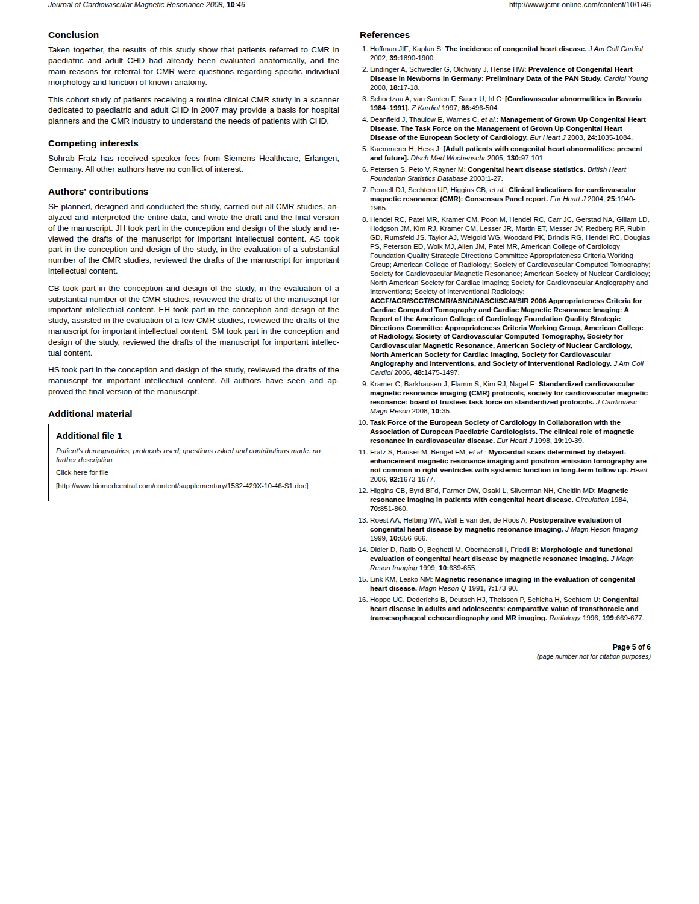Journal of Cardiovascular Magnetic Resonance 2008, 10:46
http://www.jcmr-online.com/content/10/1/46
Conclusion
Taken together, the results of this study show that patients referred to CMR in paediatric and adult CHD had already been evaluated anatomically, and the main reasons for referral for CMR were questions regarding specific individual morphology and function of known anatomy.
This cohort study of patients receiving a routine clinical CMR study in a scanner dedicated to paediatric and adult CHD in 2007 may provide a basis for hospital planners and the CMR industry to understand the needs of patients with CHD.
Competing interests
Sohrab Fratz has received speaker fees from Siemens Healthcare, Erlangen, Germany. All other authors have no conflict of interest.
Authors' contributions
SF planned, designed and conducted the study, carried out all CMR studies, analyzed and interpreted the entire data, and wrote the draft and the final version of the manuscript. JH took part in the conception and design of the study and reviewed the drafts of the manuscript for important intellectual content. AS took part in the conception and design of the study, in the evaluation of a substantial number of the CMR studies, reviewed the drafts of the manuscript for important intellectual content.
CB took part in the conception and design of the study, in the evaluation of a substantial number of the CMR studies, reviewed the drafts of the manuscript for important intellectual content. EH took part in the conception and design of the study, assisted in the evaluation of a few CMR studies, reviewed the drafts of the manuscript for important intellectual content. SM took part in the conception and design of the study, reviewed the drafts of the manuscript for important intellectual content.
HS took part in the conception and design of the study, reviewed the drafts of the manuscript for important intellectual content. All authors have seen and approved the final version of the manuscript.
Additional material
Additional file 1
Patient's demographics, protocols used, questions asked and contributions made. no further description.
Click here for file
[http://www.biomedcentral.com/content/supplementary/1532-429X-10-46-S1.doc]
References
Hoffman JIE, Kaplan S: The incidence of congenital heart disease. J Am Coll Cardiol 2002, 39: 1890-1900.
Lindinger A, Schwedler G, Olchvary J, Hense HW: Prevalence of Congenital Heart Disease in Newborns in Germany: Preliminary Data of the PAN Study. Cardiol Young 2008, 18: 17-18.
Schoetzau A, van Santen F, Sauer U, Irl C: [Cardiovascular abnormalities in Bavaria 1984–1991]. Z Kardiol 1997, 86: 496-504.
Deanfield J, Thaulow E, Warnes C, et al.: Management of Grown Up Congenital Heart Disease. The Task Force on the Management of Grown Up Congenital Heart Disease of the European Society of Cardiology. Eur Heart J 2003, 24: 1035-1084.
Kaemmerer H, Hess J: [Adult patients with congenital heart abnormalities: present and future]. Dtsch Med Wochenschr 2005, 130: 97-101.
Petersen S, Peto V, Rayner M: Congenital heart disease statistics. British Heart Foundation Statistics Database 2003:1-27.
Pennell DJ, Sechtem UP, Higgins CB, et al.: Clinical indications for cardiovascular magnetic resonance (CMR): Consensus Panel report. Eur Heart J 2004, 25: 1940-1965.
Hendel RC, Patel MR, Kramer CM, Poon M, Hendel RC, Carr JC, Gerstad NA, Gillam LD, Hodgson JM, Kim RJ, Kramer CM, Lesser JR, Martin ET, Messer JV, Redberg RF, Rubin GD, Rumsfeld JS, Taylor AJ, Weigold WG, Woodard PK, Brindis RG, Hendel RC, Douglas PS, Peterson ED, Wolk MJ, Allen JM, Patel MR, American College of Cardiology Foundation Quality Strategic Directions Committee Appropriateness Criteria Working Group; American College of Radiology; Society of Cardiovascular Computed Tomography; Society for Cardiovascular Magnetic Resonance; American Society of Nuclear Cardiology; North American Society for Cardiac Imaging; Society for Cardiovascular Angiography and Interventions; Society of Interventional Radiology: ACCF/ACR/SCCT/SCMR/ASNC/NASCI/SCAI/SIR 2006 Appropriateness Criteria for Cardiac Computed Tomography and Cardiac Magnetic Resonance Imaging: A Report of the American College of Cardiology Foundation Quality Strategic Directions Committee Appropriateness Criteria Working Group, American College of Radiology, Society of Cardiovascular Computed Tomography, Society for Cardiovascular Magnetic Resonance, American Society of Nuclear Cardiology, North American Society for Cardiac Imaging, Society for Cardiovascular Angiography and Interventions, and Society of Interventional Radiology. J Am Coll Cardiol 2006, 48: 1475-1497.
Kramer C, Barkhausen J, Flamm S, Kim RJ, Nagel E: Standardized cardiovascular magnetic resonance imaging (CMR) protocols, society for cardiovascular magnetic resonance: board of trustees task force on standardized protocols. J Cardiovasc Magn Reson 2008, 10: 35.
Task Force of the European Society of Cardiology in Collaboration with the Association of European Paediatric Cardiologists. The clinical role of magnetic resonance in cardiovascular disease. Eur Heart J 1998, 19: 19-39.
Fratz S, Hauser M, Bengel FM, et al.: Myocardial scars determined by delayed-enhancement magnetic resonance imaging and positron emission tomography are not common in right ventricles with systemic function in long-term follow up. Heart 2006, 92: 1673-1677.
Higgins CB, Byrd BFd, Farmer DW, Osaki L, Silverman NH, Cheitlin MD: Magnetic resonance imaging in patients with congenital heart disease. Circulation 1984, 70: 851-860.
Roest AA, Helbing WA, Wall E van der, de Roos A: Postoperative evaluation of congenital heart disease by magnetic resonance imaging. J Magn Reson Imaging 1999, 10: 656-666.
Didier D, Ratib O, Beghetti M, Oberhaensli I, Friedli B: Morphologic and functional evaluation of congenital heart disease by magnetic resonance imaging. J Magn Reson Imaging 1999, 10: 639-655.
Link KM, Lesko NM: Magnetic resonance imaging in the evaluation of congenital heart disease. Magn Reson Q 1991, 7: 173-90.
Hoppe UC, Dederichs B, Deutsch HJ, Theissen P, Schicha H, Sechtem U: Congenital heart disease in adults and adolescents: comparative value of transthoracic and transesophageal echocardiography and MR imaging. Radiology 1996, 199: 669-677.
Page 5 of 6
(page number not for citation purposes)